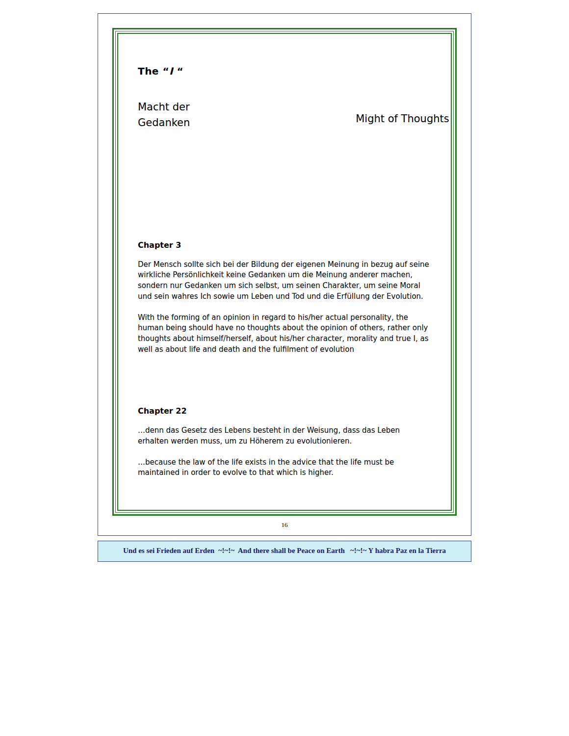The “I “
Macht der
Gedanken
Might of Thoughts
Chapter 3
Der Mensch sollte sich bei der Bildung der eigenen Meinung in bezug auf seine wirkliche Persönlichkeit keine Gedanken um die Meinung anderer machen, sondern nur Gedanken um sich selbst, um seinen Charakter, um seine Moral und sein wahres Ich sowie um Leben und Tod und die Erfüllung der Evolution.
With the forming of an opinion in regard to his/her actual personality, the human being should have no thoughts about the opinion of others, rather only thoughts about himself/herself, about his/her character, morality and true I, as well as about life and death and the fulfilment of evolution
Chapter 22
…denn das Gesetz des Lebens besteht in der Weisung, dass das Leben erhalten werden muss, um zu Höherem zu evolutionieren.
…because the law of the life exists in the advice that the life must be maintained in order to evolve to that which is higher.
16
Und es sei Frieden auf Erden ~!~!~ And there shall be Peace on Earth ~!~!~ Y habra Paz en la Tierra